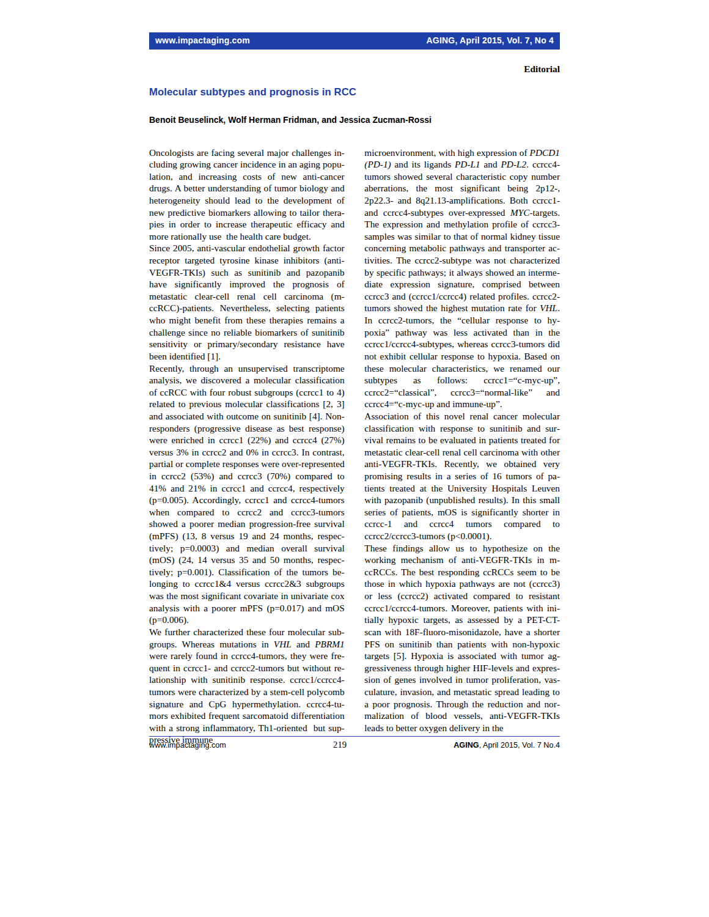www.impactaging.com AGING, April 2015, Vol. 7, No 4
Editorial
Molecular subtypes and prognosis in RCC
Benoit Beuselinck, Wolf Herman Fridman, and Jessica Zucman-Rossi
Oncologists are facing several major challenges including growing cancer incidence in an aging population, and increasing costs of new anti-cancer drugs. A better understanding of tumor biology and heterogeneity should lead to the development of new predictive biomarkers allowing to tailor therapies in order to increase therapeutic efficacy and more rationally use the health care budget.
Since 2005, anti-vascular endothelial growth factor receptor targeted tyrosine kinase inhibitors (anti-VEGFR-TKIs) such as sunitinib and pazopanib have significantly improved the prognosis of metastatic clear-cell renal cell carcinoma (m-ccRCC)-patients. Nevertheless, selecting patients who might benefit from these therapies remains a challenge since no reliable biomarkers of sunitinib sensitivity or primary/secondary resistance have been identified [1].
Recently, through an unsupervised transcriptome analysis, we discovered a molecular classification of ccRCC with four robust subgroups (ccrcc1 to 4) related to previous molecular classifications [2, 3] and associated with outcome on sunitinib [4]. Non-responders (progressive disease as best response) were enriched in ccrcc1 (22%) and ccrcc4 (27%) versus 3% in ccrcc2 and 0% in ccrcc3. In contrast, partial or complete responses were over-represented in ccrcc2 (53%) and ccrcc3 (70%) compared to 41% and 21% in ccrcc1 and ccrcc4, respectively (p=0.005). Accordingly, ccrcc1 and ccrcc4-tumors when compared to ccrcc2 and ccrcc3-tumors showed a poorer median progression-free survival (mPFS) (13, 8 versus 19 and 24 months, respectively; p=0.0003) and median overall survival (mOS) (24, 14 versus 35 and 50 months, respectively; p=0.001). Classification of the tumors belonging to ccrcc1&4 versus ccrcc2&3 subgroups was the most significant covariate in univariate cox analysis with a poorer mPFS (p=0.017) and mOS (p=0.006).
We further characterized these four molecular subgroups. Whereas mutations in VHL and PBRM1 were rarely found in ccrcc4-tumors, they were frequent in ccrcc1- and ccrcc2-tumors but without relationship with sunitinib response. ccrcc1/ccrcc4-tumors were characterized by a stem-cell polycomb signature and CpG hypermethylation. ccrcc4-tumors exhibited frequent sarcomatoid differentiation with a strong inflammatory, Th1-oriented but suppressive immune
microenvironment, with high expression of PDCD1 (PD-1) and its ligands PD-L1 and PD-L2. ccrcc4-tumors showed several characteristic copy number aberrations, the most significant being 2p12-, 2p22.3- and 8q21.13-amplifications. Both ccrcc1- and ccrcc4-subtypes over-expressed MYC-targets. The expression and methylation profile of ccrcc3-samples was similar to that of normal kidney tissue concerning metabolic pathways and transporter activities. The ccrcc2-subtype was not characterized by specific pathways; it always showed an intermediate expression signature, comprised between ccrcc3 and (ccrcc1/ccrcc4) related profiles. ccrcc2-tumors showed the highest mutation rate for VHL. In ccrcc2-tumors, the “cellular response to hypoxia” pathway was less activated than in the ccrcc1/ccrcc4-subtypes, whereas ccrcc3-tumors did not exhibit cellular response to hypoxia. Based on these molecular characteristics, we renamed our subtypes as follows: ccrcc1=“c-myc-up”, ccrcc2=“classical”, ccrcc3=“normal-like” and ccrcc4=“c-myc-up and immune-up”.
Association of this novel renal cancer molecular classification with response to sunitinib and survival remains to be evaluated in patients treated for metastatic clear-cell renal cell carcinoma with other anti-VEGFR-TKIs. Recently, we obtained very promising results in a series of 16 tumors of patients treated at the University Hospitals Leuven with pazopanib (unpublished results). In this small series of patients, mOS is significantly shorter in ccrcc-1 and ccrcc4 tumors compared to ccrcc2/ccrcc3-tumors (p<0.0001).
These findings allow us to hypothesize on the working mechanism of anti-VEGFR-TKIs in m-ccRCCs. The best responding ccRCCs seem to be those in which hypoxia pathways are not (ccrcc3) or less (ccrcc2) activated compared to resistant ccrcc1/ccrcc4-tumors. Moreover, patients with initially hypoxic targets, as assessed by a PET-CT-scan with 18F-fluoro-misonidazole, have a shorter PFS on sunitinib than patients with non-hypoxic targets [5]. Hypoxia is associated with tumor aggressiveness through higher HIF-levels and expression of genes involved in tumor proliferation, vasculature, invasion, and metastatic spread leading to a poor prognosis. Through the reduction and normalization of blood vessels, anti-VEGFR-TKIs leads to better oxygen delivery in the
www.impactaging.com 219 AGING, April 2015, Vol. 7 No.4